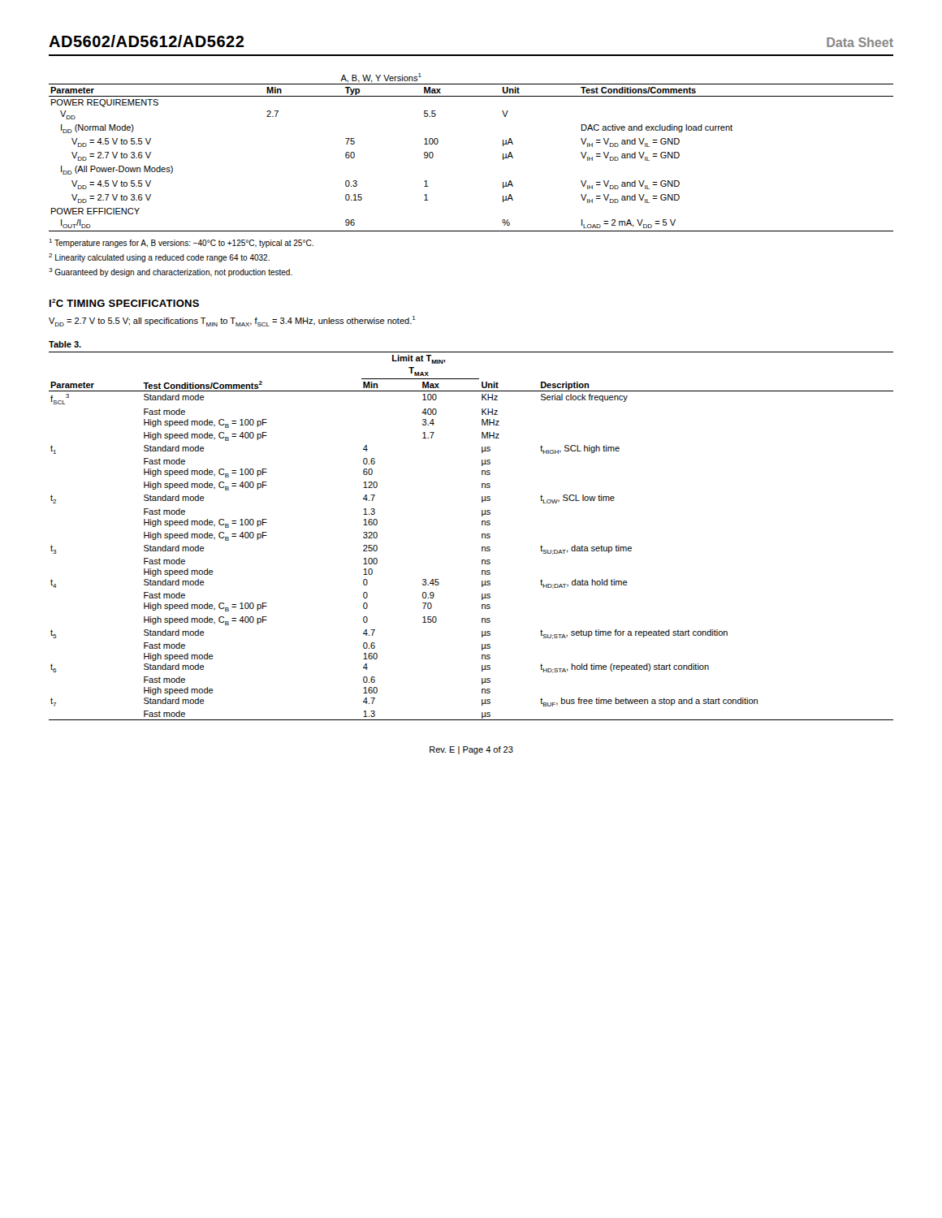AD5602/AD5612/AD5622
Data Sheet
| | A, B, W, Y Versions 1 | | |
| --- | --- | --- | --- |
| Parameter | Min | Typ | Max | Unit | Test Conditions/Comments |
| POWER REQUIREMENTS | | | | | |
| V DD | 2.7 | | 5.5 | V | |
| I DD (Normal Mode) | | | | | DAC active and excluding load current |
| V DD = 4.5 V to 5.5 V | | 75 | 100 | µA | V IH = V DD and V IL = GND |
| V DD = 2.7 V to 3.6 V | | 60 | 90 | µA | V IH = V DD and V IL = GND |
| I DD (All Power-Down Modes) | | | | | |
| V DD = 4.5 V to 5.5 V | | 0.3 | 1 | µA | V IH = V DD and V IL = GND |
| V DD = 2.7 V to 3.6 V | | 0.15 | 1 | µA | V IH = V DD and V IL = GND |
| POWER EFFICIENCY | | | | | |
| I OUT /I DD | | 96 | | % | I LOAD = 2 mA, V DD = 5 V |
1 Temperature ranges for A, B versions: −40°C to +125°C, typical at 25°C.
2 Linearity calculated using a reduced code range 64 to 4032.
3 Guaranteed by design and characterization, not production tested.
I2C TIMING SPECIFICATIONS
VDD = 2.7 V to 5.5 V; all specifications TMIN to TMAX, fSCL = 3.4 MHz, unless otherwise noted.1
Table 3.
| Parameter | Test Conditions/Comments 2 | Limit at T MIN , T MAX | Unit | Description |
| --- | --- | --- | --- | --- |
| Min | Max |
| f SCL 3 | Standard mode | | 100 | KHz | Serial clock frequency |
| | Fast mode | | 400 | KHz | |
| | High speed mode, C B = 100 pF | | 3.4 | MHz | |
| | High speed mode, C B = 400 pF | | 1.7 | MHz | |
| t 1 | Standard mode | 4 | | µs | t HIGH , SCL high time |
| | Fast mode | 0.6 | | µs | |
| | High speed mode, C B = 100 pF | 60 | | ns | |
| | High speed mode, C B = 400 pF | 120 | | ns | |
| t 2 | Standard mode | 4.7 | | µs | t LOW , SCL low time |
| | Fast mode | 1.3 | | µs | |
| | High speed mode, C B = 100 pF | 160 | | ns | |
| | High speed mode, C B = 400 pF | 320 | | ns | |
| t 3 | Standard mode | 250 | | ns | t SU;DAT , data setup time |
| | Fast mode | 100 | | ns | |
| | High speed mode | 10 | | ns | |
| t 4 | Standard mode | 0 | 3.45 | µs | t HD;DAT , data hold time |
| | Fast mode | 0 | 0.9 | µs | |
| | High speed mode, C B = 100 pF | 0 | 70 | ns | |
| | High speed mode, C B = 400 pF | 0 | 150 | ns | |
| t 5 | Standard mode | 4.7 | | µs | t SU;STA , setup time for a repeated start condition |
| | Fast mode | 0.6 | | µs | |
| | High speed mode | 160 | | ns | |
| t 6 | Standard mode | 4 | | µs | t HD;STA , hold time (repeated) start condition |
| | Fast mode | 0.6 | | µs | |
| | High speed mode | 160 | | ns | |
| t 7 | Standard mode | 4.7 | | µs | t BUF , bus free time between a stop and a start condition |
| | Fast mode | 1.3 | | µs | |
Rev. E | Page 4 of 23